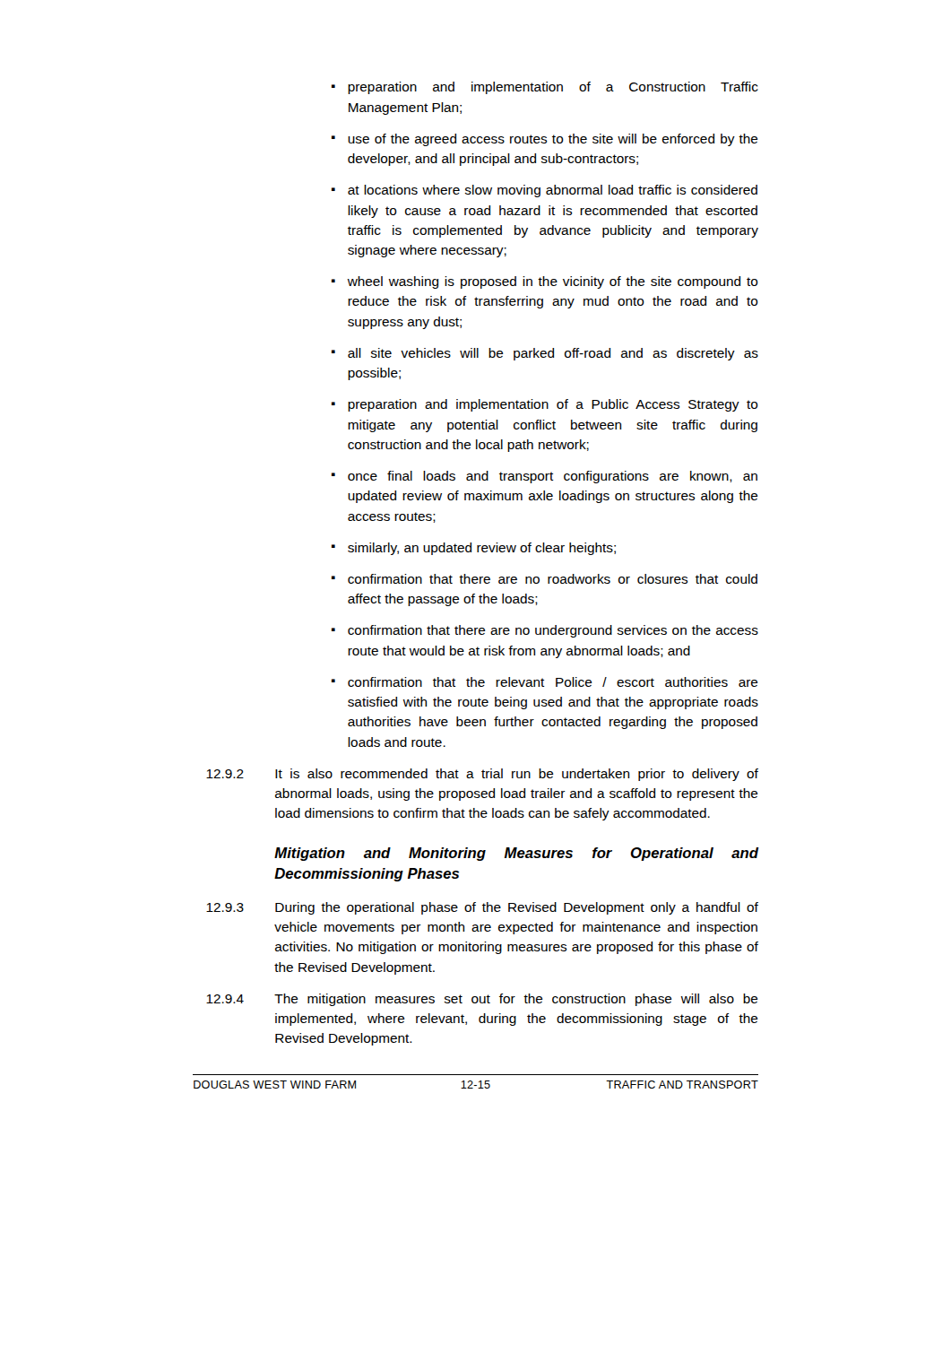preparation and implementation of a Construction Traffic Management Plan;
use of the agreed access routes to the site will be enforced by the developer, and all principal and sub-contractors;
at locations where slow moving abnormal load traffic is considered likely to cause a road hazard it is recommended that escorted traffic is complemented by advance publicity and temporary signage where necessary;
wheel washing is proposed in the vicinity of the site compound to reduce the risk of transferring any mud onto the road and to suppress any dust;
all site vehicles will be parked off-road and as discretely as possible;
preparation and implementation of a Public Access Strategy to mitigate any potential conflict between site traffic during construction and the local path network;
once final loads and transport configurations are known, an updated review of maximum axle loadings on structures along the access routes;
similarly, an updated review of clear heights;
confirmation that there are no roadworks or closures that could affect the passage of the loads;
confirmation that there are no underground services on the access route that would be at risk from any abnormal loads; and
confirmation that the relevant Police / escort authorities are satisfied with the route being used and that the appropriate roads authorities have been further contacted regarding the proposed loads and route.
12.9.2
It is also recommended that a trial run be undertaken prior to delivery of abnormal loads, using the proposed load trailer and a scaffold to represent the load dimensions to confirm that the loads can be safely accommodated.
Mitigation and Monitoring Measures for Operational and Decommissioning Phases
12.9.3
During the operational phase of the Revised Development only a handful of vehicle movements per month are expected for maintenance and inspection activities. No mitigation or monitoring measures are proposed for this phase of the Revised Development.
12.9.4
The mitigation measures set out for the construction phase will also be implemented, where relevant, during the decommissioning stage of the Revised Development.
DOUGLAS WEST WIND FARM
12-15
TRAFFIC AND TRANSPORT